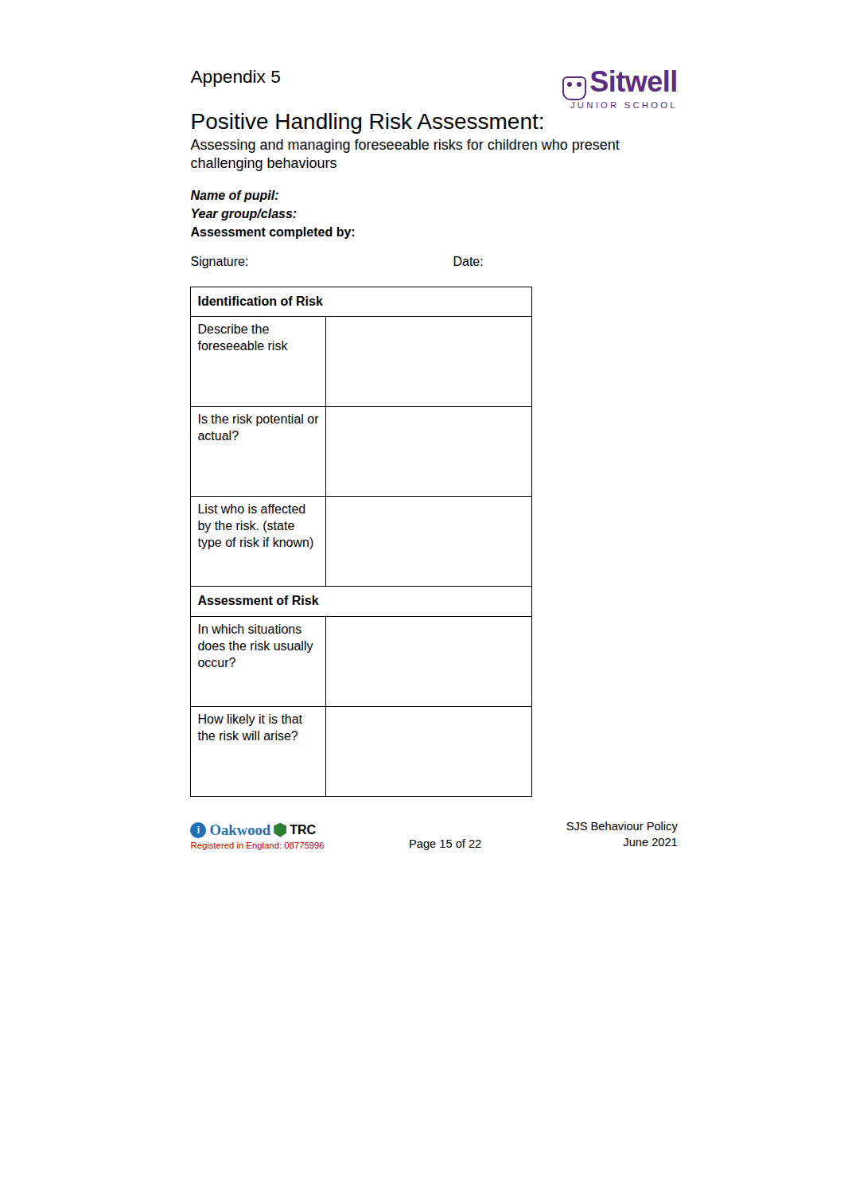Appendix 5
Sitwell
JUNIOR SCHOOL
Positive Handling Risk Assessment:
Assessing and managing foreseeable risks for children who present challenging behaviours
Name of pupil:
Year group/class:
Assessment completed by:
Signature:
Date:
| Identification of Risk |
| Describe the foreseeable risk | |
| Is the risk potential or actual? | |
| List who is affected by the risk. (state type of risk if known) | |
| Assessment of Risk |
| In which situations does the risk usually occur? | |
| How likely it is that the risk will arise? | |
i Oakwood TRC
Registered in England: 08775996
Page 15 of 22
SJS Behaviour Policy
June 2021